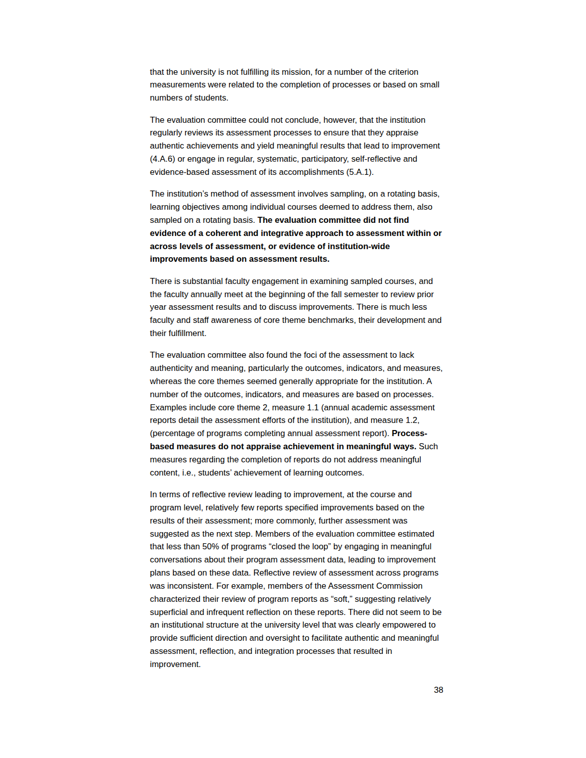that the university is not fulfilling its mission, for a number of the criterion measurements were related to the completion of processes or based on small numbers of students.
The evaluation committee could not conclude, however, that the institution regularly reviews its assessment processes to ensure that they appraise authentic achievements and yield meaningful results that lead to improvement (4.A.6) or engage in regular, systematic, participatory, self-reflective and evidence-based assessment of its accomplishments (5.A.1).
The institution’s method of assessment involves sampling, on a rotating basis, learning objectives among individual courses deemed to address them, also sampled on a rotating basis. The evaluation committee did not find evidence of a coherent and integrative approach to assessment within or across levels of assessment, or evidence of institution-wide improvements based on assessment results.
There is substantial faculty engagement in examining sampled courses, and the faculty annually meet at the beginning of the fall semester to review prior year assessment results and to discuss improvements. There is much less faculty and staff awareness of core theme benchmarks, their development and their fulfillment.
The evaluation committee also found the foci of the assessment to lack authenticity and meaning, particularly the outcomes, indicators, and measures, whereas the core themes seemed generally appropriate for the institution. A number of the outcomes, indicators, and measures are based on processes. Examples include core theme 2, measure 1.1 (annual academic assessment reports detail the assessment efforts of the institution), and measure 1.2, (percentage of programs completing annual assessment report). Process-based measures do not appraise achievement in meaningful ways. Such measures regarding the completion of reports do not address meaningful content, i.e., students’ achievement of learning outcomes.
In terms of reflective review leading to improvement, at the course and program level, relatively few reports specified improvements based on the results of their assessment; more commonly, further assessment was suggested as the next step. Members of the evaluation committee estimated that less than 50% of programs “closed the loop” by engaging in meaningful conversations about their program assessment data, leading to improvement plans based on these data. Reflective review of assessment across programs was inconsistent. For example, members of the Assessment Commission characterized their review of program reports as “soft,” suggesting relatively superficial and infrequent reflection on these reports. There did not seem to be an institutional structure at the university level that was clearly empowered to provide sufficient direction and oversight to facilitate authentic and meaningful assessment, reflection, and integration processes that resulted in improvement.
38